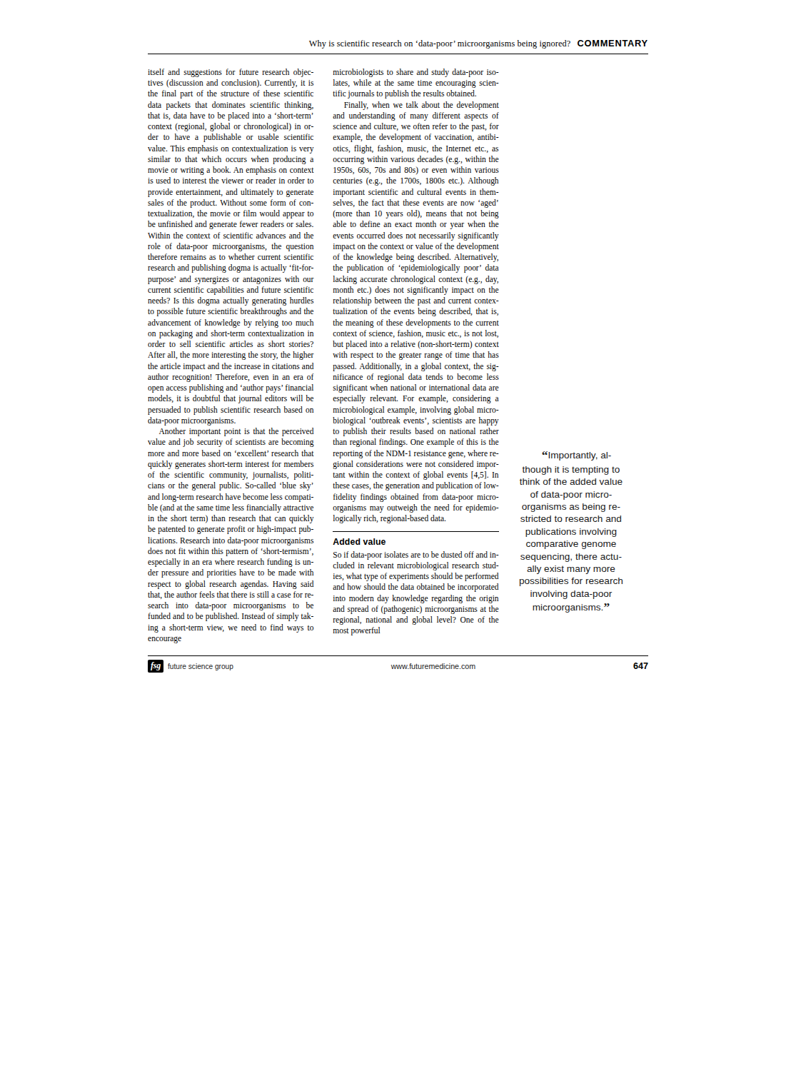Why is scientific research on ‘data-poor’ microorganisms being ignored? COMMENTARY
itself and suggestions for future research objectives (discussion and conclusion). Currently, it is the final part of the structure of these scientific data packets that dominates scientific thinking, that is, data have to be placed into a ‘short-term’ context (regional, global or chronological) in order to have a publishable or usable scientific value. This emphasis on contextualization is very similar to that which occurs when producing a movie or writing a book. An emphasis on context is used to interest the viewer or reader in order to provide entertainment, and ultimately to generate sales of the product. Without some form of contextualization, the movie or film would appear to be unfinished and generate fewer readers or sales. Within the context of scientific advances and the role of data-poor microorganisms, the question therefore remains as to whether current scientific research and publishing dogma is actually ‘fit-for-purpose’ and synergizes or antagonizes with our current scientific capabilities and future scientific needs? Is this dogma actually generating hurdles to possible future scientific breakthroughs and the advancement of knowledge by relying too much on packaging and short-term contextualization in order to sell scientific articles as short stories? After all, the more interesting the story, the higher the article impact and the increase in citations and author recognition! Therefore, even in an era of open access publishing and ‘author pays’ financial models, it is doubtful that journal editors will be persuaded to publish scientific research based on data-poor microorganisms.
Another important point is that the perceived value and job security of scientists are becoming more and more based on ‘excellent’ research that quickly generates short-term interest for members of the scientific community, journalists, politicians or the general public. So-called ‘blue sky’ and long-term research have become less compatible (and at the same time less financially attractive in the short term) than research that can quickly be patented to generate profit or high-impact publications. Research into data-poor microorganisms does not fit within this pattern of ‘short-termism’, especially in an era where research funding is under pressure and priorities have to be made with respect to global research agendas. Having said that, the author feels that there is still a case for research into data-poor microorganisms to be funded and to be published. Instead of simply taking a short-term view, we need to find ways to encourage
microbiologists to share and study data-poor isolates, while at the same time encouraging scientific journals to publish the results obtained.
Finally, when we talk about the development and understanding of many different aspects of science and culture, we often refer to the past, for example, the development of vaccination, antibiotics, flight, fashion, music, the Internet etc., as occurring within various decades (e.g., within the 1950s, 60s, 70s and 80s) or even within various centuries (e.g., the 1700s, 1800s etc.). Although important scientific and cultural events in themselves, the fact that these events are now ‘aged’ (more than 10 years old), means that not being able to define an exact month or year when the events occurred does not necessarily significantly impact on the context or value of the development of the knowledge being described. Alternatively, the publication of ‘epidemiologically poor’ data lacking accurate chronological context (e.g., day, month etc.) does not significantly impact on the relationship between the past and current contextualization of the events being described, that is, the meaning of these developments to the current context of science, fashion, music etc., is not lost, but placed into a relative (non-short-term) context with respect to the greater range of time that has passed. Additionally, in a global context, the significance of regional data tends to become less significant when national or international data are especially relevant. For example, considering a microbiological example, involving global microbiological ‘outbreak events’, scientists are happy to publish their results based on national rather than regional findings. One example of this is the reporting of the NDM-1 resistance gene, where regional considerations were not considered important within the context of global events [4,5]. In these cases, the generation and publication of low-fidelity findings obtained from data-poor microorganisms may outweigh the need for epidemiologically rich, regional-based data.
Added value
So if data-poor isolates are to be dusted off and included in relevant microbiological research studies, what type of experiments should be performed and how should the data obtained be incorporated into modern day knowledge regarding the origin and spread of (pathogenic) microorganisms at the regional, national and global level? One of the most powerful
“Importantly, although it is tempting to think of the added value of data-poor microorganisms as being restricted to research and publications involving comparative genome sequencing, there actually exist many more possibilities for research involving data-poor microorganisms.”
fsg future science group
www.futuremedicine.com
647